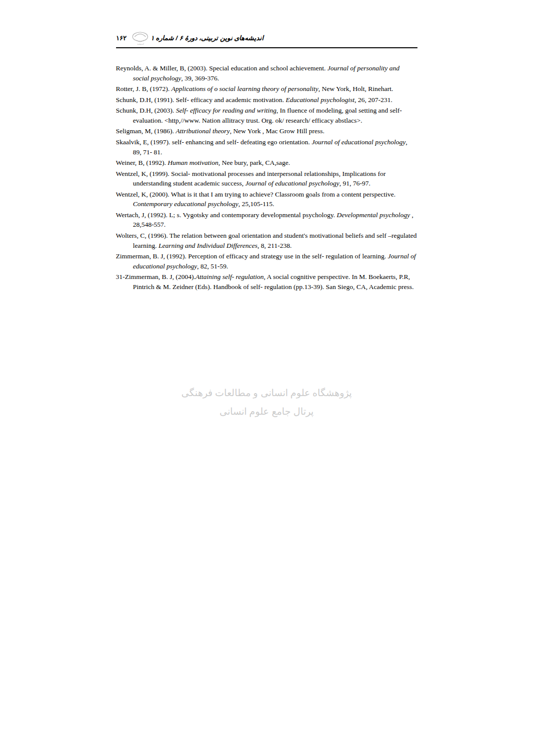اندیشه‌های نوین تربیتی، دورۀ ۶ / شماره ۱ اندیشه ۱۶۲
Reynolds, A. & Miller, B, (2003). Special education and school achievement. Journal of personality and social psychology, 39, 369-376.
Rotter, J. B, (1972). Applications of o social learning theory of personality, New York, Holt, Rinehart.
Schunk, D.H, (1991). Self- efficacy and academic motivation. Educational psychologist, 26, 207-231.
Schunk, D.H, (2003). Self- efficacy for reading and writing, In fluence of modeling, goal setting and self- evaluation. <http,//www. Nation allitracy trust. Org. ok/ research/ efficacy abstlacs>.
Seligman, M, (1986). Attributional theory, New York , Mac Grow Hill press.
Skaalvik, E, (1997). self- enhancing and self- defeating ego orientation. Journal of educational psychology, 89, 71- 81.
Weiner, B, (1992). Human motivation, Nee bury, park, CA,sage.
Wentzel, K, (1999). Social- motivational processes and interpersonal relationships, Implications for understanding student academic success, Journal of educational psychology, 91, 76-97.
Wentzel, K, (2000). What is it that I am trying to achieve? Classroom goals from a content perspective. Contemporary educational psychology, 25,105-115.
Wertach, J, (1992). L; s. Vygotsky and contemporary developmental psychology. Developmental psychology , 28,548-557.
Wolters, C, (1996). The relation between goal orientation and student's motivational beliefs and self –regulated learning. Learning and Individual Differences, 8, 211-238.
Zimmerman, B. J, (1992). Perception of efficacy and strategy use in the self- regulation of learning. Journal of educational psychology, 82, 51-59.
31-Zimmerman, B. J, (2004).Attaining self- regulation, A social cognitive perspective. In M. Boekaerts, P.R, Pintrich & M. Zeidner (Eds). Handbook of self- regulation (pp.13-39). San Siego, CA, Academic press.
پژوهشگاه علوم انسانی و مطالعات فرهنگی
پرتال جامع علوم انسانی